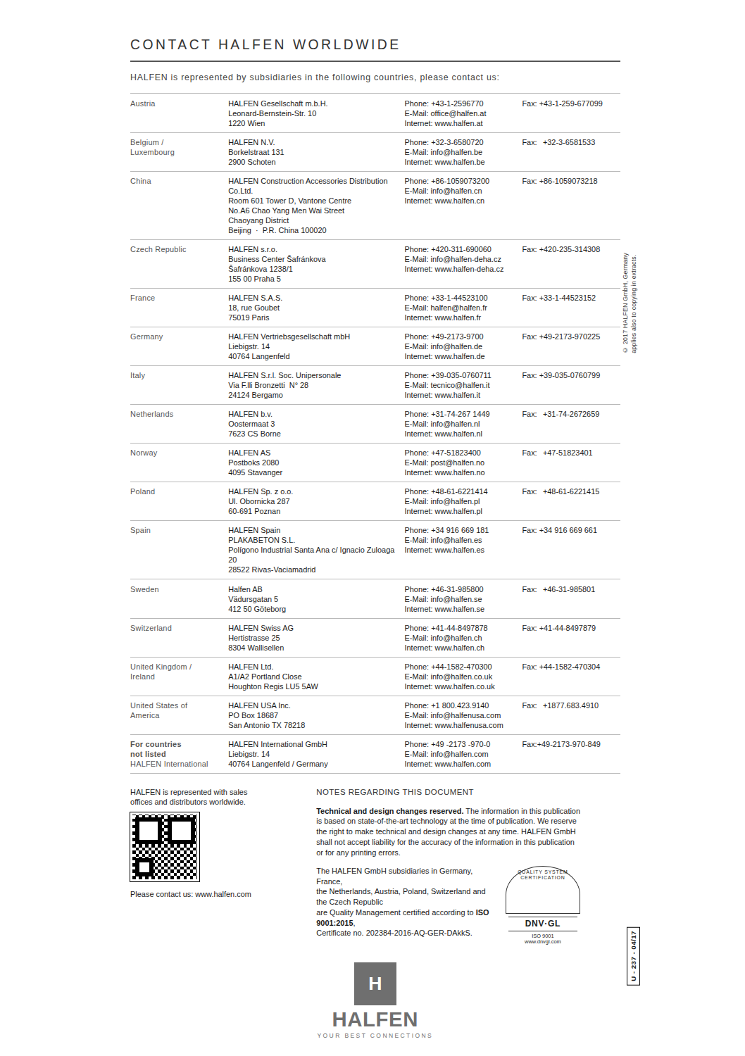CONTACT HALFEN WORLDWIDE
HALFEN is represented by subsidiaries in the following countries, please contact us:
| Austria | HALFEN Gesellschaft m.b.H. Leonard-Bernstein-Str. 10 1220 Wien | Phone: +43-1-2596770 E-Mail: office@halfen.at Internet: www.halfen.at | Fax: +43-1-259-677099 |
| Belgium / Luxembourg | HALFEN N.V. Borkelstraat 131 2900 Schoten | Phone: +32-3-6580720 E-Mail: info@halfen.be Internet: www.halfen.be | Fax: +32-3-6581533 |
| China | HALFEN Construction Accessories Distribution Co.Ltd. Room 601 Tower D, Vantone Centre No.A6 Chao Yang Men Wai Street Chaoyang District Beijing · P.R. China 100020 | Phone: +86-1059073200 E-Mail: info@halfen.cn Internet: www.halfen.cn | Fax: +86-1059073218 |
| Czech Republic | HALFEN s.r.o. Business Center Šafránkova Šafránkova 1238/1 155 00 Praha 5 | Phone: +420-311-690060 E-Mail: info@halfen-deha.cz Internet: www.halfen-deha.cz | Fax: +420-235-314308 |
| France | HALFEN S.A.S. 18, rue Goubet 75019 Paris | Phone: +33-1-44523100 E-Mail: halfen@halfen.fr Internet: www.halfen.fr | Fax: +33-1-44523152 |
| Germany | HALFEN Vertriebsgesellschaft mbH Liebigstr. 14 40764 Langenfeld | Phone: +49-2173-9700 E-Mail: info@halfen.de Internet: www.halfen.de | Fax: +49-2173-970225 |
| Italy | HALFEN S.r.l. Soc. Unipersonale Via F.lli Bronzetti N° 28 24124 Bergamo | Phone: +39-035-0760711 E-Mail: tecnico@halfen.it Internet: www.halfen.it | Fax: +39-035-0760799 |
| Netherlands | HALFEN b.v. Oostermaat 3 7623 CS Borne | Phone: +31-74-267 1449 E-Mail: info@halfen.nl Internet: www.halfen.nl | Fax: +31-74-2672659 |
| Norway | HALFEN AS Postboks 2080 4095 Stavanger | Phone: +47-51823400 E-Mail: post@halfen.no Internet: www.halfen.no | Fax: +47-51823401 |
| Poland | HALFEN Sp. z o.o. Ul. Obornicka 287 60-691 Poznan | Phone: +48-61-6221414 E-Mail: info@halfen.pl Internet: www.halfen.pl | Fax: +48-61-6221415 |
| Spain | HALFEN Spain PLAKABETON S.L. Polígono Industrial Santa Ana c/ Ignacio Zuloaga 20 28522 Rivas-Vaciamadrid | Phone: +34 916 669 181 E-Mail: info@halfen.es Internet: www.halfen.es | Fax: +34 916 669 661 |
| Sweden | Halfen AB Vädursgatan 5 412 50 Göteborg | Phone: +46-31-985800 E-Mail: info@halfen.se Internet: www.halfen.se | Fax: +46-31-985801 |
| Switzerland | HALFEN Swiss AG Hertistrasse 25 8304 Wallisellen | Phone: +41-44-8497878 E-Mail: info@halfen.ch Internet: www.halfen.ch | Fax: +41-44-8497879 |
| United Kingdom / Ireland | HALFEN Ltd. A1/A2 Portland Close Houghton Regis LU5 5AW | Phone: +44-1582-470300 E-Mail: info@halfen.co.uk Internet: www.halfen.co.uk | Fax: +44-1582-470304 |
| United States of America | HALFEN USA Inc. PO Box 18687 San Antonio TX 78218 | Phone: +1 800.423.9140 E-Mail: info@halfenusa.com Internet: www.halfenusa.com | Fax: +1877.683.4910 |
| For countries not listed HALFEN International | HALFEN International GmbH Liebigstr. 14 40764 Langenfeld / Germany | Phone: +49 -2173 -970-0 E-Mail: info@halfen.com Internet: www.halfen.com | Fax:+49-2173-970-849 |
HALFEN is represented with sales
offices and distributors worldwide.
Please contact us: www.halfen.com
NOTES REGARDING THIS DOCUMENT
Technical and design changes reserved. The information in this publication is based on state-of-the-art technology at the time of publication. We reserve the right to make technical and design changes at any time. HALFEN GmbH shall not accept liability for the accuracy of the information in this publication or for any printing errors.
The HALFEN GmbH subsidiaries in Germany, France,
the Netherlands, Austria, Poland, Switzerland and the Czech Republic
are Quality Management certified according to ISO 9001:2015,
Certificate no. 202384-2016-AQ-GER-DAkkS.
QUALITY SYSTEM CERTIFICATION
DNV·GL
ISO 9001
www.dnvgl.com
© 2017 HALFEN GmbH, Germany
applies also to copying in extracts.
U - 237 - 04/17
H
HALFEN
YOUR BEST CONNECTIONS